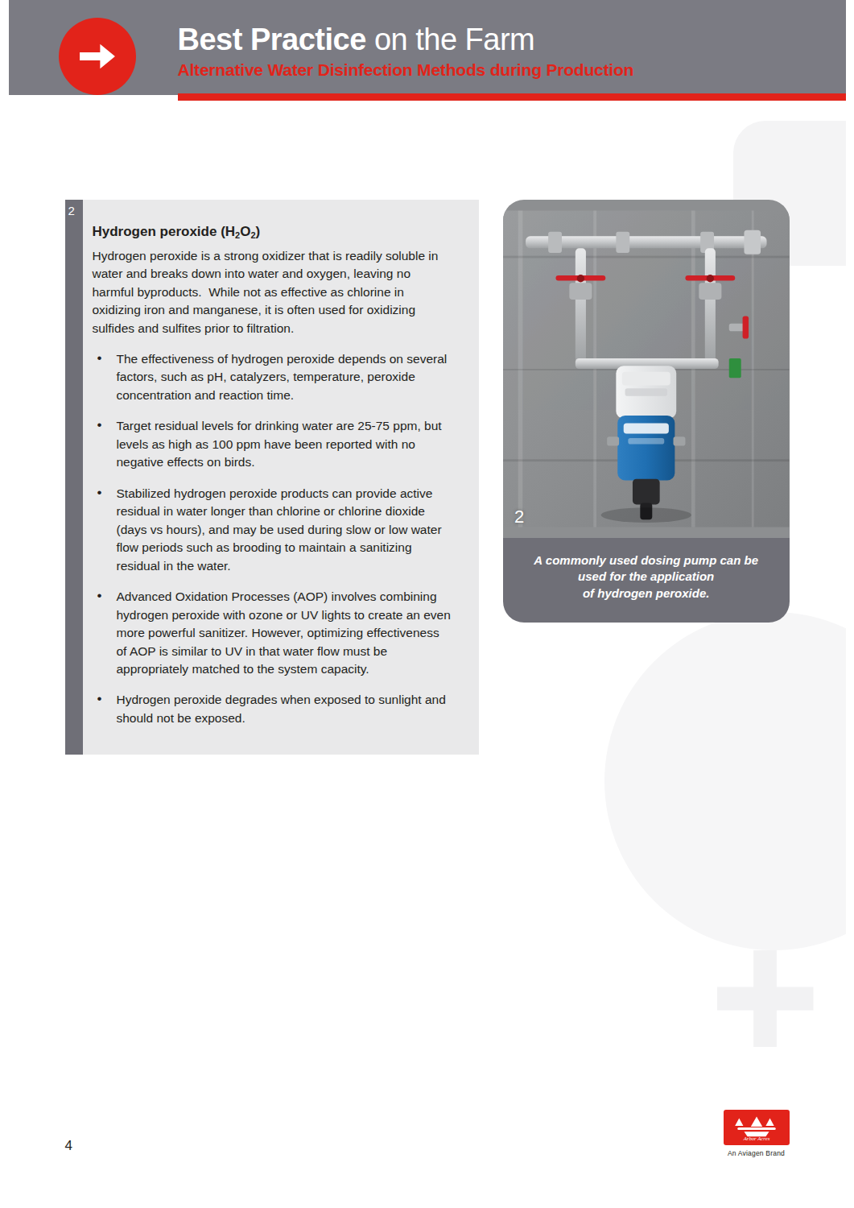Best Practice on the Farm
Alternative Water Disinfection Methods during Production
2
Hydrogen peroxide (H2O2)
Hydrogen peroxide is a strong oxidizer that is readily soluble in water and breaks down into water and oxygen, leaving no harmful byproducts. While not as effective as chlorine in oxidizing iron and manganese, it is often used for oxidizing sulfides and sulfites prior to filtration.
The effectiveness of hydrogen peroxide depends on several factors, such as pH, catalyzers, temperature, peroxide concentration and reaction time.
Target residual levels for drinking water are 25-75 ppm, but levels as high as 100 ppm have been reported with no negative effects on birds.
Stabilized hydrogen peroxide products can provide active residual in water longer than chlorine or chlorine dioxide (days vs hours), and may be used during slow or low water flow periods such as brooding to maintain a sanitizing residual in the water.
Advanced Oxidation Processes (AOP) involves combining hydrogen peroxide with ozone or UV lights to create an even more powerful sanitizer. However, optimizing effectiveness of AOP is similar to UV in that water flow must be appropriately matched to the system capacity.
Hydrogen peroxide degrades when exposed to sunlight and should not be exposed.
2
A commonly used dosing pump can be used for the application
of hydrogen peroxide.
4
Arbor Acres
An Aviagen Brand